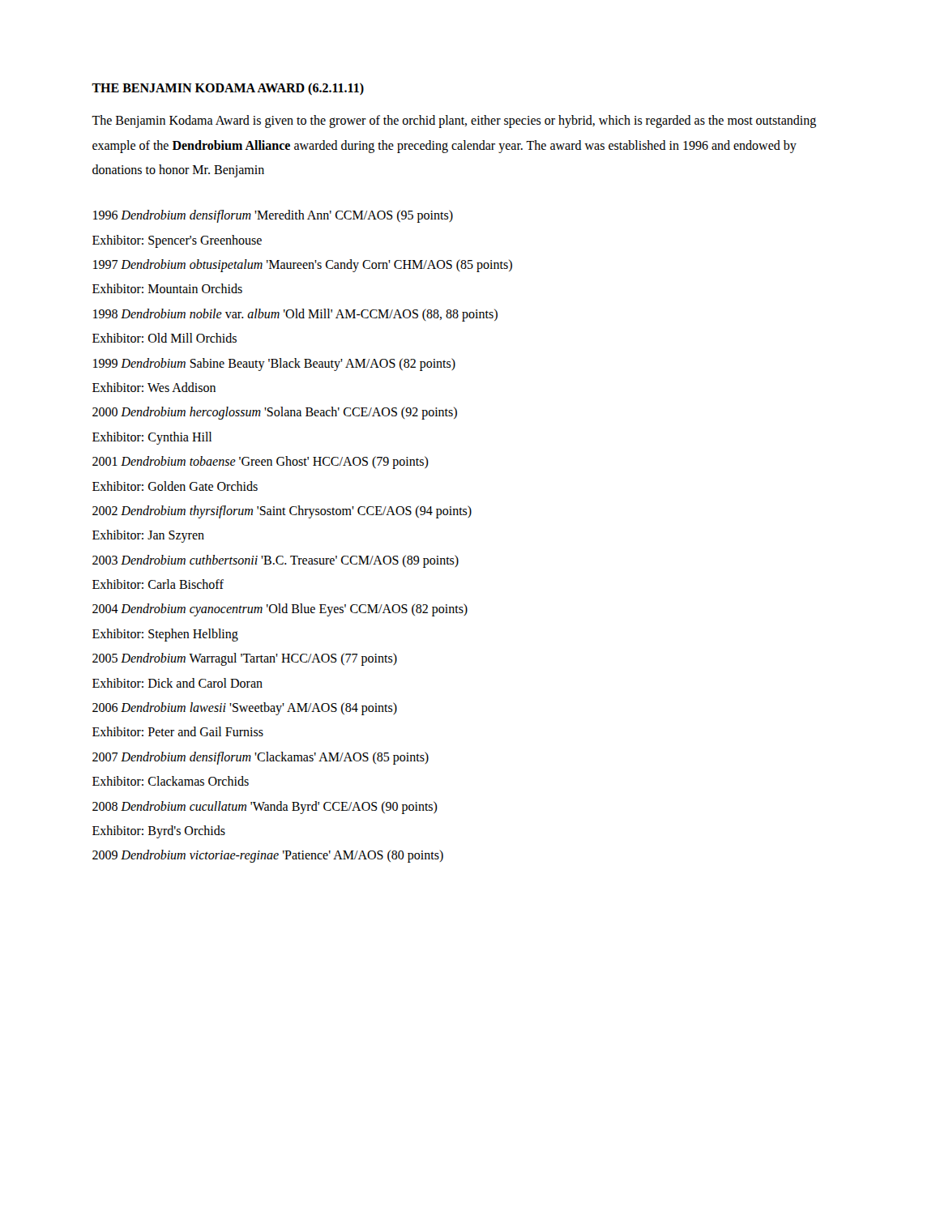THE BENJAMIN KODAMA AWARD (6.2.11.11)
The Benjamin Kodama Award is given to the grower of the orchid plant, either species or hybrid, which is regarded as the most outstanding example of the Dendrobium Alliance awarded during the preceding calendar year. The award was established in 1996 and endowed by donations to honor Mr. Benjamin
1996 Dendrobium densiflorum 'Meredith Ann' CCM/AOS (95 points)
Exhibitor: Spencer's Greenhouse
1997 Dendrobium obtusipetalum 'Maureen's Candy Corn' CHM/AOS (85 points)
Exhibitor: Mountain Orchids
1998 Dendrobium nobile var. album 'Old Mill' AM-CCM/AOS (88, 88 points)
Exhibitor: Old Mill Orchids
1999 Dendrobium Sabine Beauty 'Black Beauty' AM/AOS (82 points)
Exhibitor: Wes Addison
2000 Dendrobium hercoglossum 'Solana Beach' CCE/AOS (92 points)
Exhibitor: Cynthia Hill
2001 Dendrobium tobaense 'Green Ghost' HCC/AOS (79 points)
Exhibitor: Golden Gate Orchids
2002 Dendrobium thyrsiflorum 'Saint Chrysostom' CCE/AOS (94 points)
Exhibitor: Jan Szyren
2003 Dendrobium cuthbertsonii 'B.C. Treasure' CCM/AOS (89 points)
Exhibitor: Carla Bischoff
2004 Dendrobium cyanocentrum 'Old Blue Eyes' CCM/AOS (82 points)
Exhibitor: Stephen Helbling
2005 Dendrobium Warragul 'Tartan' HCC/AOS (77 points)
Exhibitor: Dick and Carol Doran
2006 Dendrobium lawesii 'Sweetbay' AM/AOS (84 points)
Exhibitor: Peter and Gail Furniss
2007 Dendrobium densiflorum 'Clackamas' AM/AOS (85 points)
Exhibitor: Clackamas Orchids
2008 Dendrobium cucullatum 'Wanda Byrd' CCE/AOS (90 points)
Exhibitor: Byrd's Orchids
2009 Dendrobium victoriae-reginae 'Patience' AM/AOS (80 points)